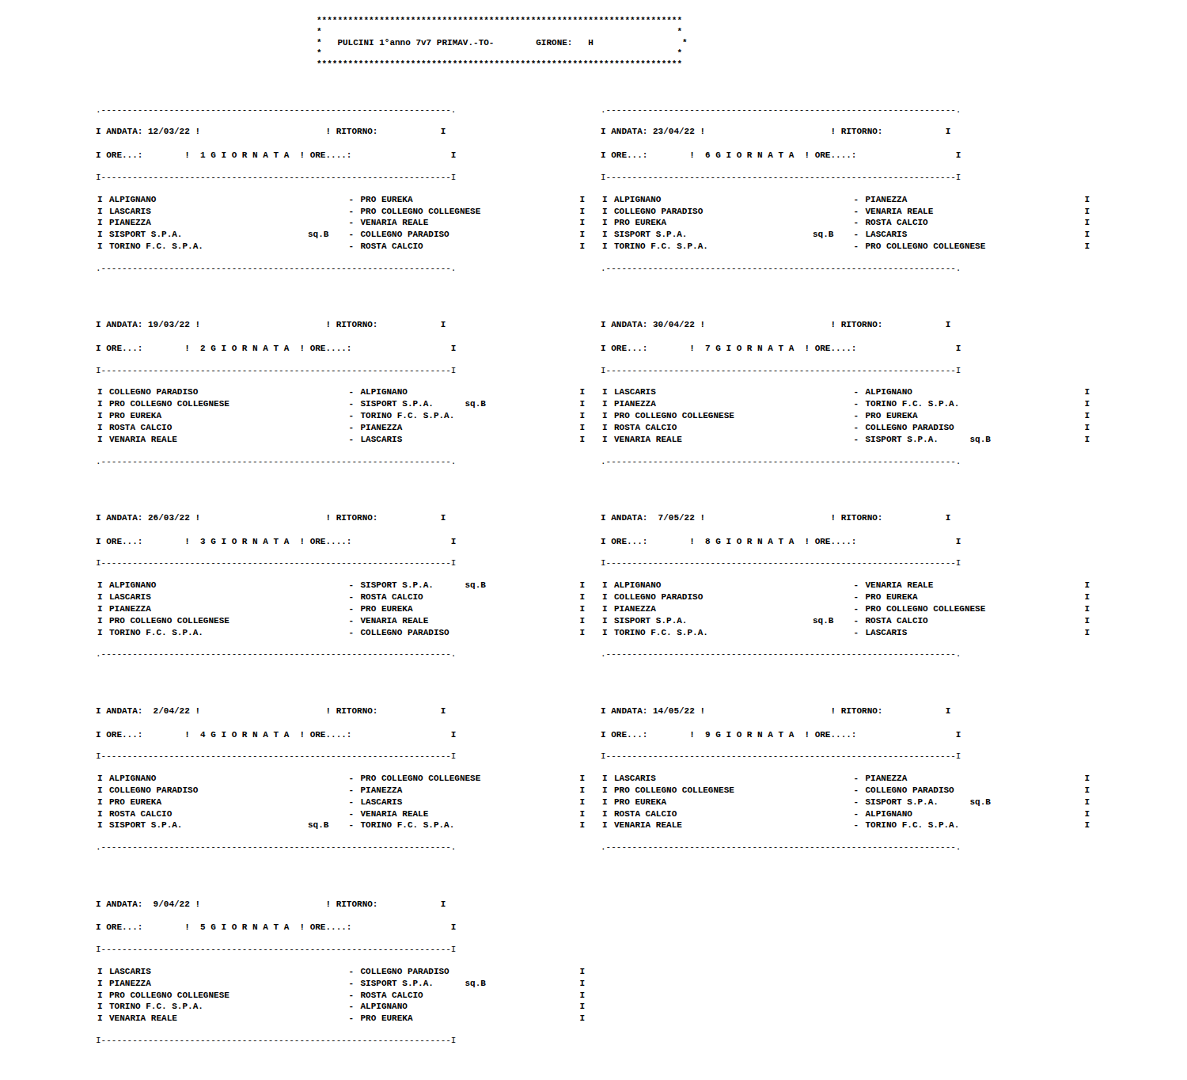********************************************************************** * * * PULCINI 1°anno 7v7 PRIMAV.-TO- GIRONE: H * * * **********************************************************************
.-------------------------------------------------------------------.
I ANDATA: 12/03/22 ! ! RITORNO: I
I ORE...: ! 1 G I O R N A T A ! ORE....: I
I-------------------------------------------------------------------I
| I | ALPIGNANO | | - | PRO EUREKA | I |
| I | LASCARIS | | - | PRO COLLEGNO COLLEGNESE | I |
| I | PIANEZZA | | - | VENARIA REALE | I |
| I | SISPORT S.P.A. | sq.B | - | COLLEGNO PARADISO | I |
| I | TORINO F.C. S.P.A. | | - | ROSTA CALCIO | I |
.-------------------------------------------------------------------.
I ANDATA: 19/03/22 ! ! RITORNO: I
I ORE...: ! 2 G I O R N A T A ! ORE....: I
I-------------------------------------------------------------------I
| I | COLLEGNO PARADISO | | - | ALPIGNANO | I |
| I | PRO COLLEGNO COLLEGNESE | | - | SISPORT S.P.A. sq.B | I |
| I | PRO EUREKA | | - | TORINO F.C. S.P.A. | I |
| I | ROSTA CALCIO | | - | PIANEZZA | I |
| I | VENARIA REALE | | - | LASCARIS | I |
.-------------------------------------------------------------------.
I ANDATA: 26/03/22 ! ! RITORNO: I
I ORE...: ! 3 G I O R N A T A ! ORE....: I
I-------------------------------------------------------------------I
| I | ALPIGNANO | | - | SISPORT S.P.A. sq.B | I |
| I | LASCARIS | | - | ROSTA CALCIO | I |
| I | PIANEZZA | | - | PRO EUREKA | I |
| I | PRO COLLEGNO COLLEGNESE | | - | VENARIA REALE | I |
| I | TORINO F.C. S.P.A. | | - | COLLEGNO PARADISO | I |
.-------------------------------------------------------------------.
I ANDATA: 2/04/22 ! ! RITORNO: I
I ORE...: ! 4 G I O R N A T A ! ORE....: I
I-------------------------------------------------------------------I
| I | ALPIGNANO | | - | PRO COLLEGNO COLLEGNESE | I |
| I | COLLEGNO PARADISO | | - | PIANEZZA | I |
| I | PRO EUREKA | | - | LASCARIS | I |
| I | ROSTA CALCIO | | - | VENARIA REALE | I |
| I | SISPORT S.P.A. | sq.B | - | TORINO F.C. S.P.A. | I |
.-------------------------------------------------------------------.
I ANDATA: 9/04/22 ! ! RITORNO: I
I ORE...: ! 5 G I O R N A T A ! ORE....: I
I-------------------------------------------------------------------I
| I | LASCARIS | | - | COLLEGNO PARADISO | I |
| I | PIANEZZA | | - | SISPORT S.P.A. sq.B | I |
| I | PRO COLLEGNO COLLEGNESE | | - | ROSTA CALCIO | I |
| I | TORINO F.C. S.P.A. | | - | ALPIGNANO | I |
| I | VENARIA REALE | | - | PRO EUREKA | I |
I-------------------------------------------------------------------I
.-------------------------------------------------------------------.
I ANDATA: 23/04/22 ! ! RITORNO: I
I ORE...: ! 6 G I O R N A T A ! ORE....: I
I-------------------------------------------------------------------I
| I | ALPIGNANO | | - | PIANEZZA | I |
| I | COLLEGNO PARADISO | | - | VENARIA REALE | I |
| I | PRO EUREKA | | - | ROSTA CALCIO | I |
| I | SISPORT S.P.A. | sq.B | - | LASCARIS | I |
| I | TORINO F.C. S.P.A. | | - | PRO COLLEGNO COLLEGNESE | I |
.-------------------------------------------------------------------.
I ANDATA: 30/04/22 ! ! RITORNO: I
I ORE...: ! 7 G I O R N A T A ! ORE....: I
I-------------------------------------------------------------------I
| I | LASCARIS | | - | ALPIGNANO | I |
| I | PIANEZZA | | - | TORINO F.C. S.P.A. | I |
| I | PRO COLLEGNO COLLEGNESE | | - | PRO EUREKA | I |
| I | ROSTA CALCIO | | - | COLLEGNO PARADISO | I |
| I | VENARIA REALE | | - | SISPORT S.P.A. sq.B | I |
.-------------------------------------------------------------------.
I ANDATA: 7/05/22 ! ! RITORNO: I
I ORE...: ! 8 G I O R N A T A ! ORE....: I
I-------------------------------------------------------------------I
| I | ALPIGNANO | | - | VENARIA REALE | I |
| I | COLLEGNO PARADISO | | - | PRO EUREKA | I |
| I | PIANEZZA | | - | PRO COLLEGNO COLLEGNESE | I |
| I | SISPORT S.P.A. | sq.B | - | ROSTA CALCIO | I |
| I | TORINO F.C. S.P.A. | | - | LASCARIS | I |
.-------------------------------------------------------------------.
I ANDATA: 14/05/22 ! ! RITORNO: I
I ORE...: ! 9 G I O R N A T A ! ORE....: I
I-------------------------------------------------------------------I
| I | LASCARIS | | - | PIANEZZA | I |
| I | PRO COLLEGNO COLLEGNESE | | - | COLLEGNO PARADISO | I |
| I | PRO EUREKA | | - | SISPORT S.P.A. sq.B | I |
| I | ROSTA CALCIO | | - | ALPIGNANO | I |
| I | VENARIA REALE | | - | TORINO F.C. S.P.A. | I |
.-------------------------------------------------------------------.